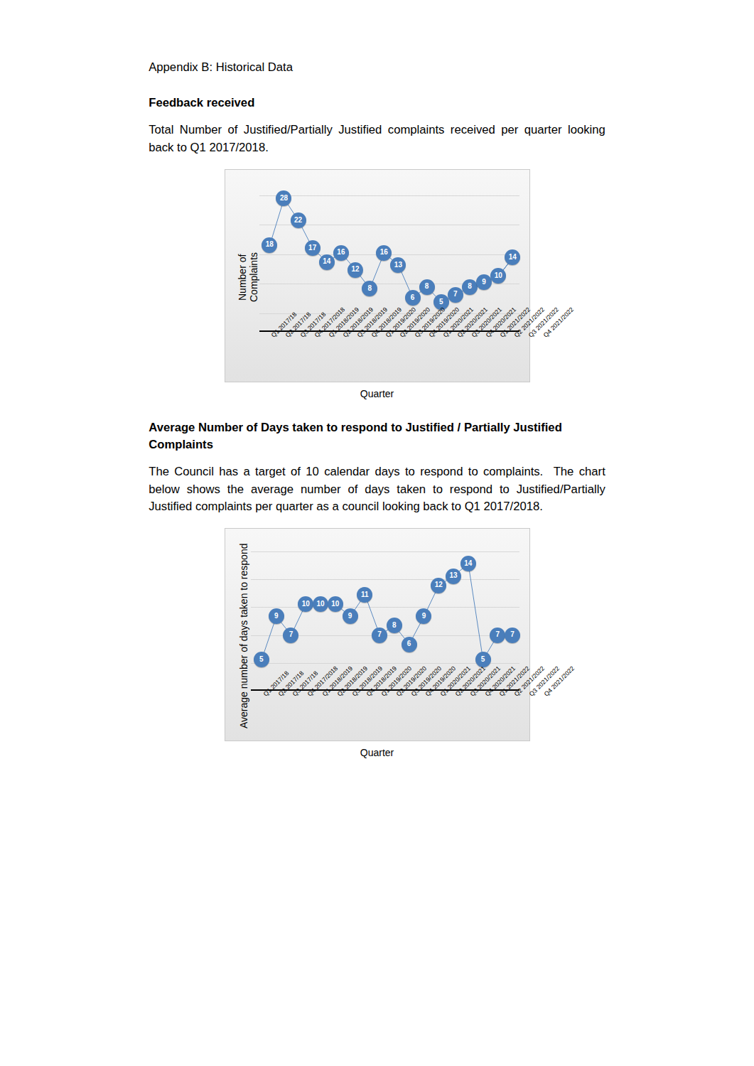Appendix B: Historical Data
Feedback received
Total Number of Justified/Partially Justified complaints received per quarter looking back to Q1 2017/2018.
Number of
Complaints
18
28
22
17
14
16
12
8
16
13
6
8
5
7
8
9
10
14
Q1 2017/18 Q2 2017/18 Q3 2017/18 Q4 2017/2018 Q1 2018/2019 Q2 2018/2019 Q3 2018/2019 Q4 2018/2019 Q1 2019/2020 Q2 2019/2020 Q3 2019/2020 Q4 2019/2020 Q1 2020/2021 Q2 2020/2021 Q3 2020/2021 Q4 2020/2021 Q1 2021/2022 Q2 2021/2022 Q3 2021/2022 Q4 2021/2022
Quarter
Average Number of Days taken to respond to Justified / Partially Justified Complaints
The Council has a target of 10 calendar days to respond to complaints. The chart below shows the average number of days taken to respond to Justified/Partially Justified complaints per quarter as a council looking back to Q1 2017/2018.
Average number of days taken to respond
5
9
7
10
10
10
9
11
7
8
6
9
12
13
14
5
7
7
Q1 2017/18 Q2 2017/18 Q3 2017/18 Q4 2017/2018 Q1 2018/2019 Q2 2018/2019 Q3 2018/2019 Q4 2018/2019 Q1 2019/2020 Q2 2019/2020 Q3 2019/2020 Q4 2019/2020 Q1 2020/2021 Q2 2020/2021 Q3 2020/2021 Q4 2020/2021 Q1 2021/2022 Q2 2021/2022 Q3 2021/2022 Q4 2021/2022
Quarter